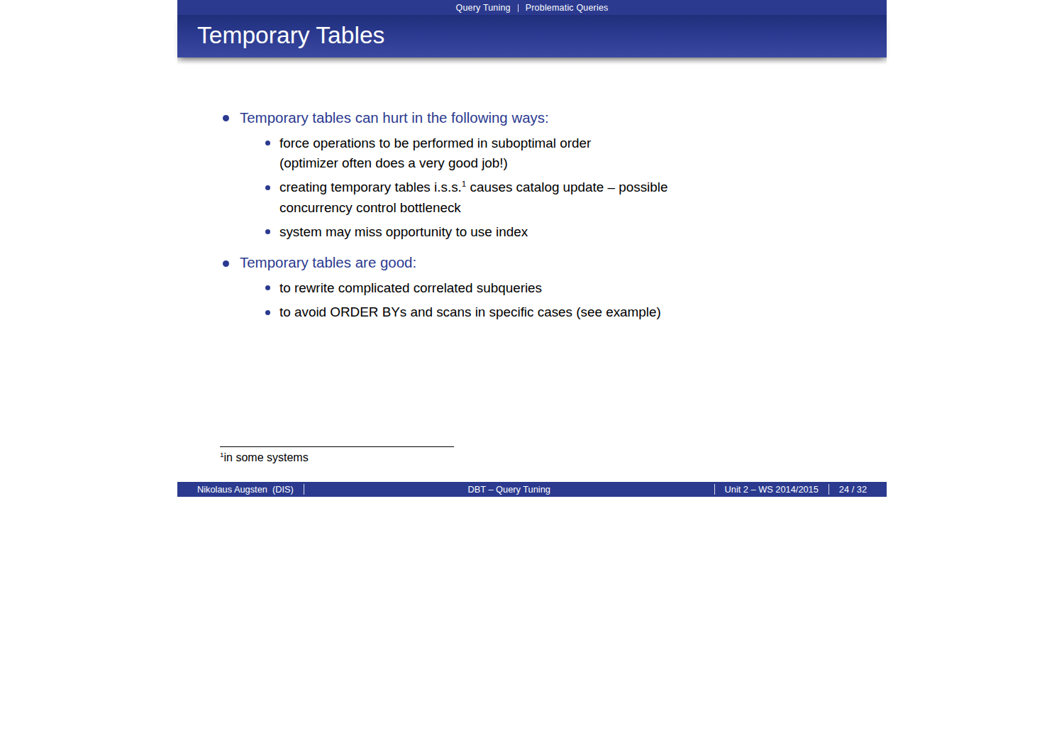Query Tuning Problematic Queries
Temporary Tables
Temporary tables can hurt in the following ways:
force operations to be performed in suboptimal order (optimizer often does a very good job!)
creating temporary tables i.s.s.1 causes catalog update – possible concurrency control bottleneck
system may miss opportunity to use index
Temporary tables are good:
to rewrite complicated correlated subqueries
to avoid ORDER BYs and scans in specific cases (see example)
1in some systems
Nikolaus Augsten (DIS)
DBT – Query Tuning
Unit 2 – WS 2014/2015
24 / 32